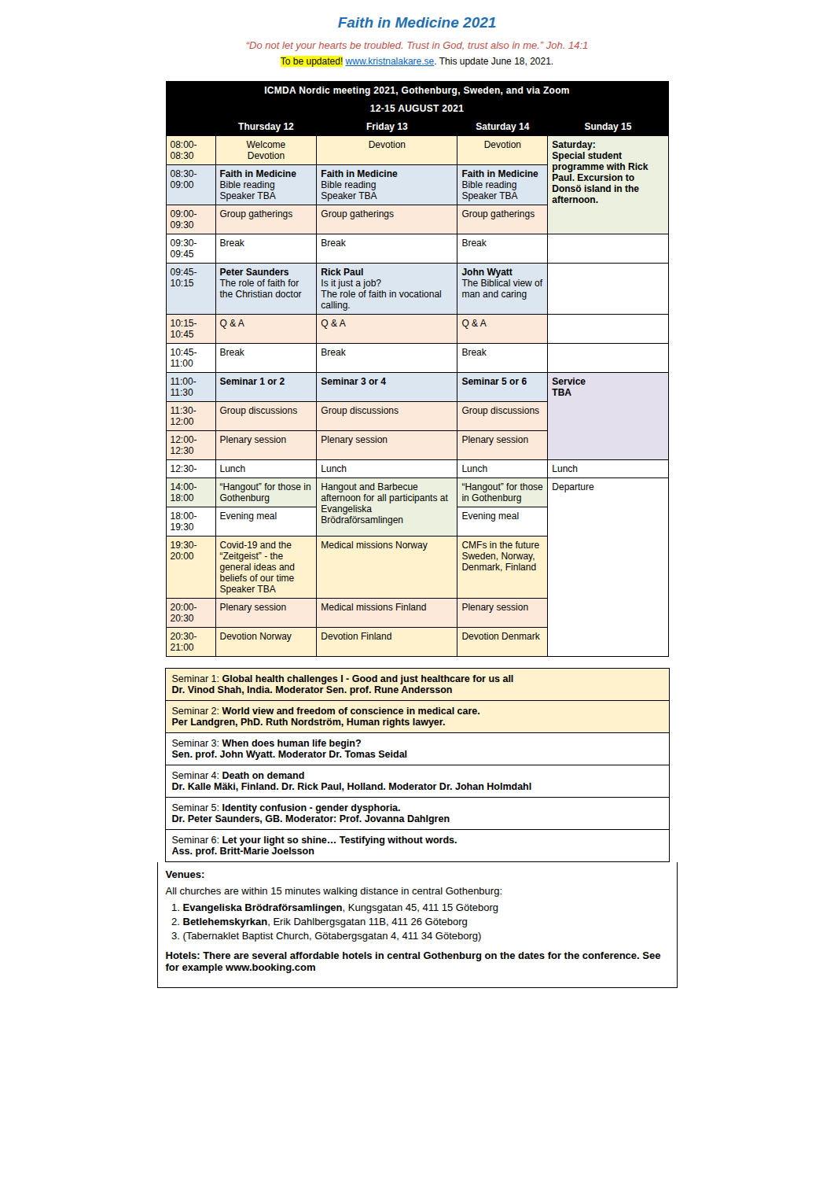Faith in Medicine 2021
“Do not let your hearts be troubled. Trust in God, trust also in me.” Joh. 14:1
To be updated! www.kristnalakare.se. This update June 18, 2021.
| ICMDA Nordic meeting 2021, Gothenburg, Sweden, and via Zoom |
| 12-15 AUGUST 2021 |
| | Thursday 12 | Friday 13 | Saturday 14 | Sunday 15 |
| 08:00- 08:30 | Welcome Devotion | Devotion | Devotion | Saturday: Special student programme with Rick Paul. Excursion to Donsö island in the afternoon. |
| 08:30- 09:00 | Faith in Medicine Bible reading Speaker TBA | Faith in Medicine Bible reading Speaker TBA | Faith in Medicine Bible reading Speaker TBA |
| 09:00- 09:30 | Group gatherings | Group gatherings | Group gatherings |
| 09:30- 09:45 | Break | Break | Break | |
| 09:45- 10:15 | Peter Saunders The role of faith for the Christian doctor | Rick Paul Is it just a job? The role of faith in vocational calling. | John Wyatt The Biblical view of man and caring | |
| 10:15- 10:45 | Q & A | Q & A | Q & A | |
| 10:45- 11:00 | Break | Break | Break | |
| 11:00- 11:30 | Seminar 1 or 2 | Seminar 3 or 4 | Seminar 5 or 6 | Service TBA |
| 11:30- 12:00 | Group discussions | Group discussions | Group discussions |
| 12:00- 12:30 | Plenary session | Plenary session | Plenary session |
| 12:30- | Lunch | Lunch | Lunch | Lunch |
| 14:00- 18:00 | “Hangout” for those in Gothenburg | Hangout and Barbecue afternoon for all participants at Evangeliska Brödraförsamlingen | “Hangout” for those in Gothenburg | Departure |
| 18:00- 19:30 | Evening meal | Evening meal |
| 19:30- 20:00 | Covid-19 and the “Zeitgeist” - the general ideas and beliefs of our time Speaker TBA | Medical missions Norway | CMFs in the future Sweden, Norway, Denmark, Finland |
| 20:00- 20:30 | Plenary session | Medical missions Finland | Plenary session |
| 20:30- 21:00 | Devotion Norway | Devotion Finland | Devotion Denmark |
Seminar 1: Global health challenges I - Good and just healthcare for us all
Dr. Vinod Shah, India. Moderator Sen. prof. Rune Andersson
Seminar 2: World view and freedom of conscience in medical care.
Per Landgren, PhD. Ruth Nordström, Human rights lawyer.
Seminar 3: When does human life begin?
Sen. prof. John Wyatt. Moderator Dr. Tomas Seidal
Seminar 4: Death on demand
Dr. Kalle Mäki, Finland. Dr. Rick Paul, Holland. Moderator Dr. Johan Holmdahl
Seminar 5: Identity confusion - gender dysphoria.
Dr. Peter Saunders, GB. Moderator: Prof. Jovanna Dahlgren
Seminar 6: Let your light so shine… Testifying without words.
Ass. prof. Britt-Marie Joelsson
Venues:
All churches are within 15 minutes walking distance in central Gothenburg:
Evangeliska Brödraförsamlingen, Kungsgatan 45, 411 15 Göteborg
Betlehemskyrkan, Erik Dahlbergsgatan 11B, 411 26 Göteborg
(Tabernaklet Baptist Church, Götabergsgatan 4, 411 34 Göteborg)
Hotels: There are several affordable hotels in central Gothenburg on the dates for the conference. See for example www.booking.com